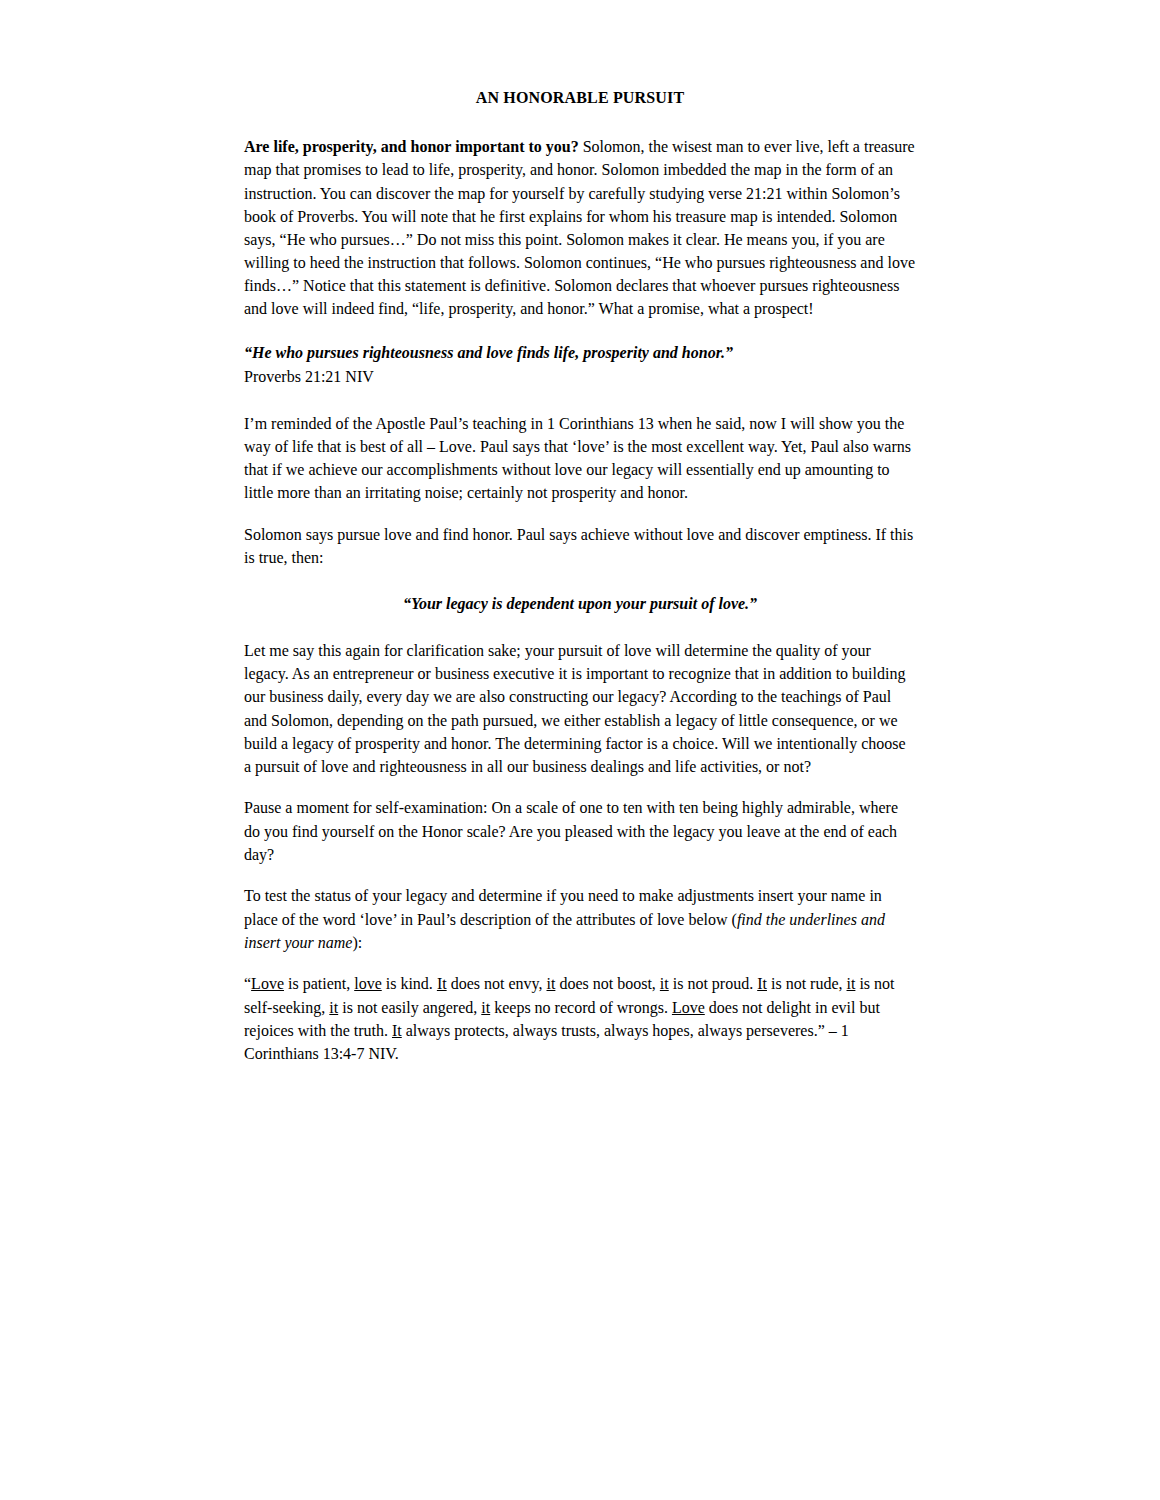AN HONORABLE PURSUIT
Are life, prosperity, and honor important to you? Solomon, the wisest man to ever live, left a treasure map that promises to lead to life, prosperity, and honor. Solomon imbedded the map in the form of an instruction. You can discover the map for yourself by carefully studying verse 21:21 within Solomon’s book of Proverbs. You will note that he first explains for whom his treasure map is intended. Solomon says, “He who pursues…” Do not miss this point. Solomon makes it clear. He means you, if you are willing to heed the instruction that follows. Solomon continues, “He who pursues righteousness and love finds…” Notice that this statement is definitive. Solomon declares that whoever pursues righteousness and love will indeed find, “life, prosperity, and honor.” What a promise, what a prospect!
“He who pursues righteousness and love finds life, prosperity and honor.”
Proverbs 21:21 NIV
I’m reminded of the Apostle Paul’s teaching in 1 Corinthians 13 when he said, now I will show you the way of life that is best of all – Love. Paul says that ‘love’ is the most excellent way. Yet, Paul also warns that if we achieve our accomplishments without love our legacy will essentially end up amounting to little more than an irritating noise; certainly not prosperity and honor.
Solomon says pursue love and find honor. Paul says achieve without love and discover emptiness. If this is true, then:
“Your legacy is dependent upon your pursuit of love.”
Let me say this again for clarification sake; your pursuit of love will determine the quality of your legacy. As an entrepreneur or business executive it is important to recognize that in addition to building our business daily, every day we are also constructing our legacy? According to the teachings of Paul and Solomon, depending on the path pursued, we either establish a legacy of little consequence, or we build a legacy of prosperity and honor. The determining factor is a choice. Will we intentionally choose a pursuit of love and righteousness in all our business dealings and life activities, or not?
Pause a moment for self-examination: On a scale of one to ten with ten being highly admirable, where do you find yourself on the Honor scale? Are you pleased with the legacy you leave at the end of each day?
To test the status of your legacy and determine if you need to make adjustments insert your name in place of the word ‘love’ in Paul’s description of the attributes of love below (find the underlines and insert your name):
“Love is patient, love is kind. It does not envy, it does not boost, it is not proud. It is not rude, it is not self-seeking, it is not easily angered, it keeps no record of wrongs. Love does not delight in evil but rejoices with the truth. It always protects, always trusts, always hopes, always perseveres.” – 1 Corinthians 13:4-7 NIV.